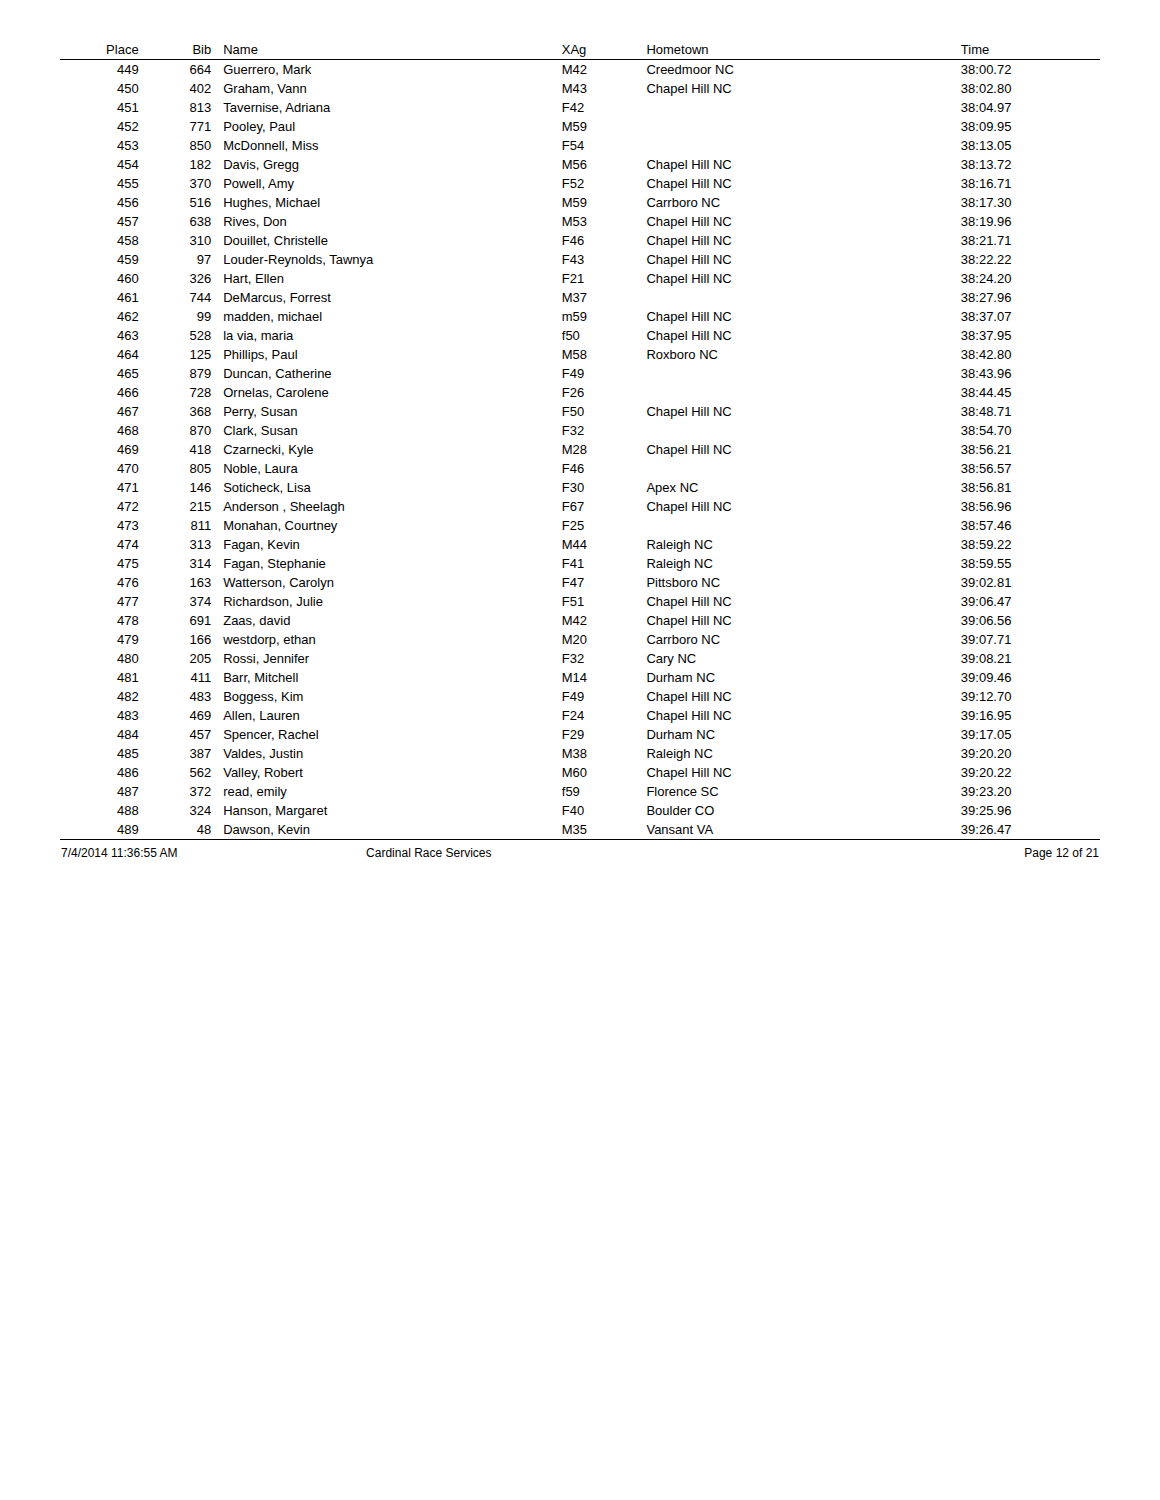| Place | Bib | Name | XAg | Hometown | Time |
| --- | --- | --- | --- | --- | --- |
| 449 | 664 | Guerrero, Mark | M42 | Creedmoor NC | 38:00.72 |
| 450 | 402 | Graham, Vann | M43 | Chapel Hill NC | 38:02.80 |
| 451 | 813 | Tavernise, Adriana | F42 | | 38:04.97 |
| 452 | 771 | Pooley, Paul | M59 | | 38:09.95 |
| 453 | 850 | McDonnell, Miss | F54 | | 38:13.05 |
| 454 | 182 | Davis, Gregg | M56 | Chapel Hill NC | 38:13.72 |
| 455 | 370 | Powell, Amy | F52 | Chapel Hill NC | 38:16.71 |
| 456 | 516 | Hughes, Michael | M59 | Carrboro NC | 38:17.30 |
| 457 | 638 | Rives, Don | M53 | Chapel Hill NC | 38:19.96 |
| 458 | 310 | Douillet, Christelle | F46 | Chapel Hill NC | 38:21.71 |
| 459 | 97 | Louder-Reynolds, Tawnya | F43 | Chapel Hill NC | 38:22.22 |
| 460 | 326 | Hart, Ellen | F21 | Chapel Hill NC | 38:24.20 |
| 461 | 744 | DeMarcus, Forrest | M37 | | 38:27.96 |
| 462 | 99 | madden, michael | m59 | Chapel Hill NC | 38:37.07 |
| 463 | 528 | la via, maria | f50 | Chapel Hill NC | 38:37.95 |
| 464 | 125 | Phillips, Paul | M58 | Roxboro NC | 38:42.80 |
| 465 | 879 | Duncan, Catherine | F49 | | 38:43.96 |
| 466 | 728 | Ornelas, Carolene | F26 | | 38:44.45 |
| 467 | 368 | Perry, Susan | F50 | Chapel Hill NC | 38:48.71 |
| 468 | 870 | Clark, Susan | F32 | | 38:54.70 |
| 469 | 418 | Czarnecki, Kyle | M28 | Chapel Hill NC | 38:56.21 |
| 470 | 805 | Noble, Laura | F46 | | 38:56.57 |
| 471 | 146 | Soticheck, Lisa | F30 | Apex NC | 38:56.81 |
| 472 | 215 | Anderson , Sheelagh | F67 | Chapel Hill NC | 38:56.96 |
| 473 | 811 | Monahan, Courtney | F25 | | 38:57.46 |
| 474 | 313 | Fagan, Kevin | M44 | Raleigh NC | 38:59.22 |
| 475 | 314 | Fagan, Stephanie | F41 | Raleigh NC | 38:59.55 |
| 476 | 163 | Watterson, Carolyn | F47 | Pittsboro NC | 39:02.81 |
| 477 | 374 | Richardson, Julie | F51 | Chapel Hill NC | 39:06.47 |
| 478 | 691 | Zaas, david | M42 | Chapel Hill NC | 39:06.56 |
| 479 | 166 | westdorp, ethan | M20 | Carrboro NC | 39:07.71 |
| 480 | 205 | Rossi, Jennifer | F32 | Cary NC | 39:08.21 |
| 481 | 411 | Barr, Mitchell | M14 | Durham NC | 39:09.46 |
| 482 | 483 | Boggess, Kim | F49 | Chapel Hill NC | 39:12.70 |
| 483 | 469 | Allen, Lauren | F24 | Chapel Hill NC | 39:16.95 |
| 484 | 457 | Spencer, Rachel | F29 | Durham NC | 39:17.05 |
| 485 | 387 | Valdes, Justin | M38 | Raleigh NC | 39:20.20 |
| 486 | 562 | Valley, Robert | M60 | Chapel Hill NC | 39:20.22 |
| 487 | 372 | read, emily | f59 | Florence SC | 39:23.20 |
| 488 | 324 | Hanson, Margaret | F40 | Boulder CO | 39:25.96 |
| 489 | 48 | Dawson, Kevin | M35 | Vansant VA | 39:26.47 |
| 7/4/2014 11:36:55 AM | Cardinal Race Services | Page 12 of 21 |